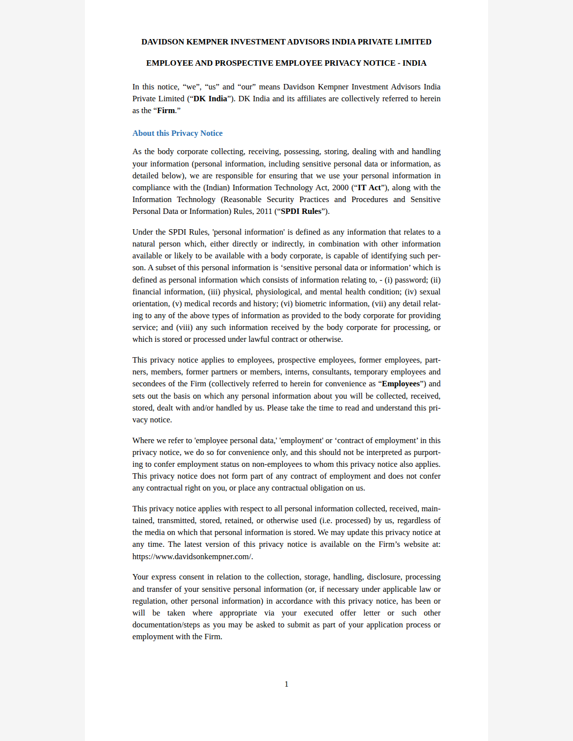Davidson Kempner Investment Advisors India Private Limited Employee and Prospective Employee Privacy Notice - India
In this notice, “we”, “us” and “our” means Davidson Kempner Investment Advisors India Private Limited (“DK India”). DK India and its affiliates are collectively referred to herein as the “Firm.”
About this Privacy Notice
As the body corporate collecting, receiving, possessing, storing, dealing with and handling your information (personal information, including sensitive personal data or information, as detailed below), we are responsible for ensuring that we use your personal information in compliance with the (Indian) Information Technology Act, 2000 (“IT Act”), along with the Information Technology (Reasonable Security Practices and Procedures and Sensitive Personal Data or Information) Rules, 2011 (“SPDI Rules”).
Under the SPDI Rules, 'personal information' is defined as any information that relates to a natural person which, either directly or indirectly, in combination with other information available or likely to be available with a body corporate, is capable of identifying such person. A subset of this personal information is ‘sensitive personal data or information’ which is defined as personal information which consists of information relating to, - (i) password; (ii) financial information, (iii) physical, physiological, and mental health condition; (iv) sexual orientation, (v) medical records and history; (vi) biometric information, (vii) any detail relating to any of the above types of information as provided to the body corporate for providing service; and (viii) any such information received by the body corporate for processing, or which is stored or processed under lawful contract or otherwise.
This privacy notice applies to employees, prospective employees, former employees, partners, members, former partners or members, interns, consultants, temporary employees and secondees of the Firm (collectively referred to herein for convenience as “Employees”) and sets out the basis on which any personal information about you will be collected, received, stored, dealt with and/or handled by us. Please take the time to read and understand this privacy notice.
Where we refer to 'employee personal data,' 'employment' or ‘contract of employment’ in this privacy notice, we do so for convenience only, and this should not be interpreted as purporting to confer employment status on non-employees to whom this privacy notice also applies. This privacy notice does not form part of any contract of employment and does not confer any contractual right on you, or place any contractual obligation on us.
This privacy notice applies with respect to all personal information collected, received, maintained, transmitted, stored, retained, or otherwise used (i.e. processed) by us, regardless of the media on which that personal information is stored. We may update this privacy notice at any time. The latest version of this privacy notice is available on the Firm’s website at: https://www.davidsonkempner.com/.
Your express consent in relation to the collection, storage, handling, disclosure, processing and transfer of your sensitive personal information (or, if necessary under applicable law or regulation, other personal information) in accordance with this privacy notice, has been or will be taken where appropriate via your executed offer letter or such other documentation/steps as you may be asked to submit as part of your application process or employment with the Firm.
1